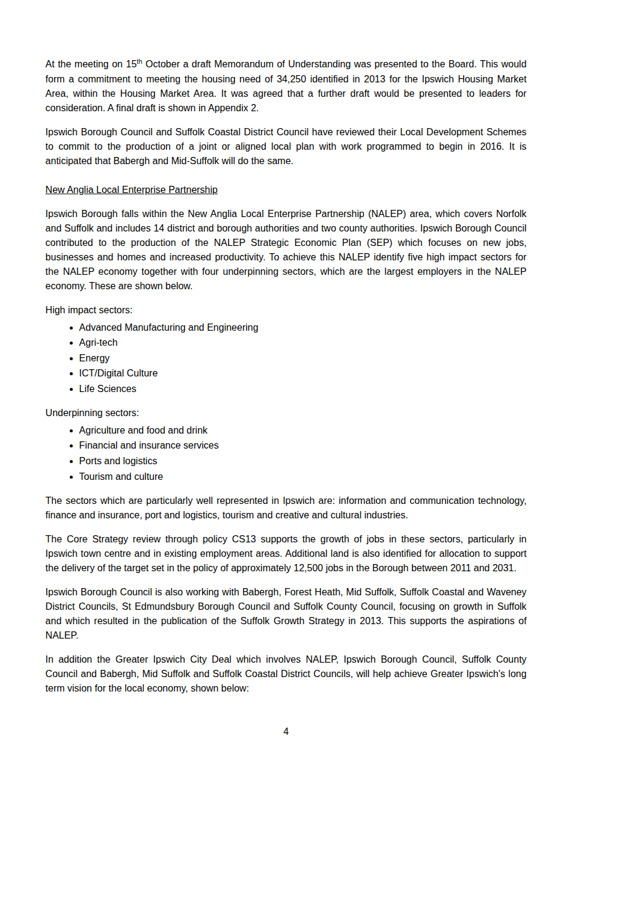At the meeting on 15th October a draft Memorandum of Understanding was presented to the Board. This would form a commitment to meeting the housing need of 34,250 identified in 2013 for the Ipswich Housing Market Area, within the Housing Market Area. It was agreed that a further draft would be presented to leaders for consideration. A final draft is shown in Appendix 2.
Ipswich Borough Council and Suffolk Coastal District Council have reviewed their Local Development Schemes to commit to the production of a joint or aligned local plan with work programmed to begin in 2016. It is anticipated that Babergh and Mid-Suffolk will do the same.
New Anglia Local Enterprise Partnership
Ipswich Borough falls within the New Anglia Local Enterprise Partnership (NALEP) area, which covers Norfolk and Suffolk and includes 14 district and borough authorities and two county authorities. Ipswich Borough Council contributed to the production of the NALEP Strategic Economic Plan (SEP) which focuses on new jobs, businesses and homes and increased productivity. To achieve this NALEP identify five high impact sectors for the NALEP economy together with four underpinning sectors, which are the largest employers in the NALEP economy. These are shown below.
High impact sectors:
Advanced Manufacturing and Engineering
Agri-tech
Energy
ICT/Digital Culture
Life Sciences
Underpinning sectors:
Agriculture and food and drink
Financial and insurance services
Ports and logistics
Tourism and culture
The sectors which are particularly well represented in Ipswich are: information and communication technology, finance and insurance, port and logistics, tourism and creative and cultural industries.
The Core Strategy review through policy CS13 supports the growth of jobs in these sectors, particularly in Ipswich town centre and in existing employment areas. Additional land is also identified for allocation to support the delivery of the target set in the policy of approximately 12,500 jobs in the Borough between 2011 and 2031.
Ipswich Borough Council is also working with Babergh, Forest Heath, Mid Suffolk, Suffolk Coastal and Waveney District Councils, St Edmundsbury Borough Council and Suffolk County Council, focusing on growth in Suffolk and which resulted in the publication of the Suffolk Growth Strategy in 2013. This supports the aspirations of NALEP.
In addition the Greater Ipswich City Deal which involves NALEP, Ipswich Borough Council, Suffolk County Council and Babergh, Mid Suffolk and Suffolk Coastal District Councils, will help achieve Greater Ipswich's long term vision for the local economy, shown below:
4